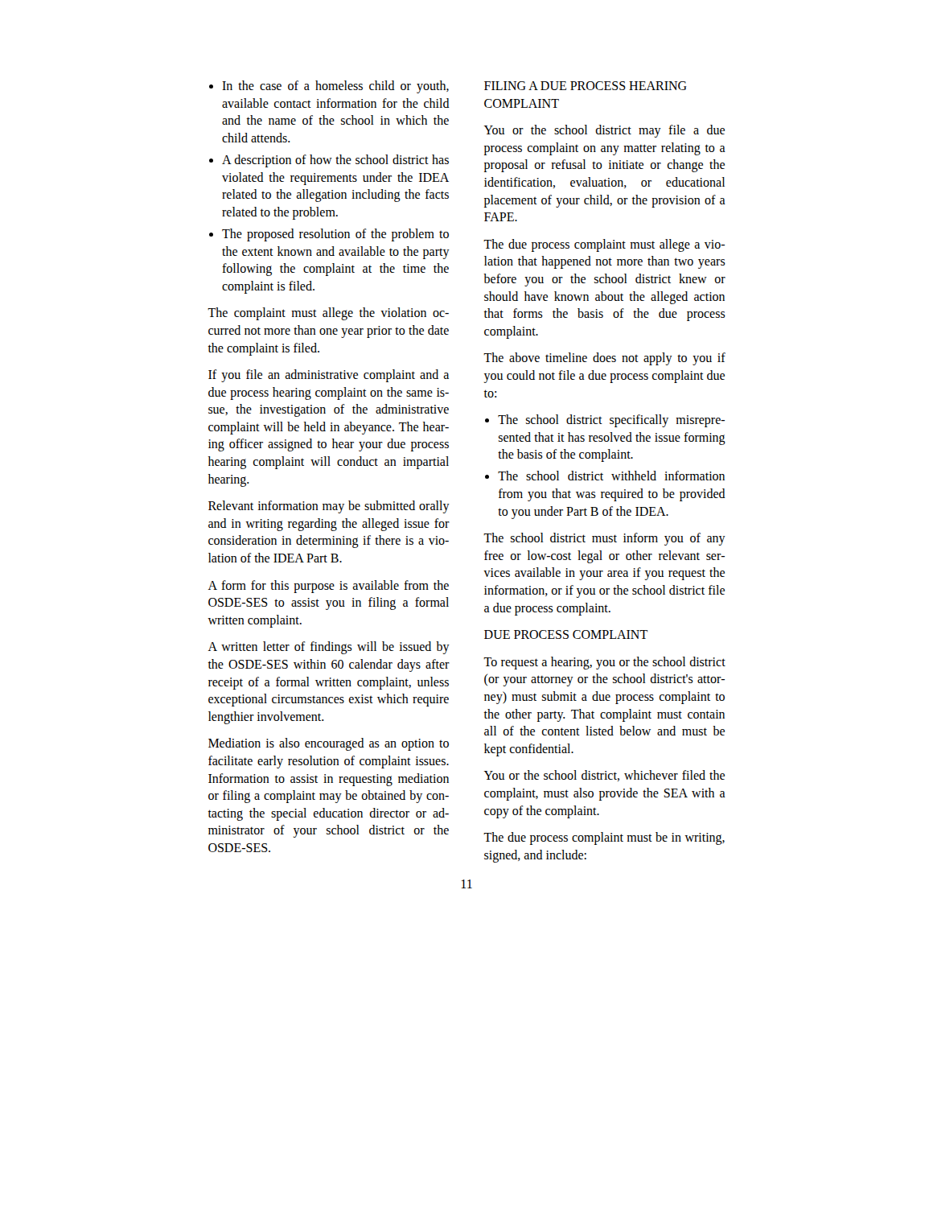In the case of a homeless child or youth, available contact information for the child and the name of the school in which the child attends.
A description of how the school district has violated the requirements under the IDEA related to the allegation including the facts related to the problem.
The proposed resolution of the problem to the extent known and available to the party following the complaint at the time the complaint is filed.
The complaint must allege the violation occurred not more than one year prior to the date the complaint is filed.
If you file an administrative complaint and a due process hearing complaint on the same issue, the investigation of the administrative complaint will be held in abeyance. The hearing officer assigned to hear your due process hearing complaint will conduct an impartial hearing.
Relevant information may be submitted orally and in writing regarding the alleged issue for consideration in determining if there is a violation of the IDEA Part B.
A form for this purpose is available from the OSDE-SES to assist you in filing a formal written complaint.
A written letter of findings will be issued by the OSDE-SES within 60 calendar days after receipt of a formal written complaint, unless exceptional circumstances exist which require lengthier involvement.
Mediation is also encouraged as an option to facilitate early resolution of complaint issues. Information to assist in requesting mediation or filing a complaint may be obtained by contacting the special education director or administrator of your school district or the OSDE-SES.
Filing a Due Process Hearing Complaint
You or the school district may file a due process complaint on any matter relating to a proposal or refusal to initiate or change the identification, evaluation, or educational placement of your child, or the provision of a FAPE.
The due process complaint must allege a violation that happened not more than two years before you or the school district knew or should have known about the alleged action that forms the basis of the due process complaint.
The above timeline does not apply to you if you could not file a due process complaint due to:
The school district specifically misrepresented that it has resolved the issue forming the basis of the complaint.
The school district withheld information from you that was required to be provided to you under Part B of the IDEA.
The school district must inform you of any free or low-cost legal or other relevant services available in your area if you request the information, or if you or the school district file a due process complaint.
Due Process Complaint
To request a hearing, you or the school district (or your attorney or the school district's attorney) must submit a due process complaint to the other party. That complaint must contain all of the content listed below and must be kept confidential.
You or the school district, whichever filed the complaint, must also provide the SEA with a copy of the complaint.
The due process complaint must be in writing, signed, and include:
11